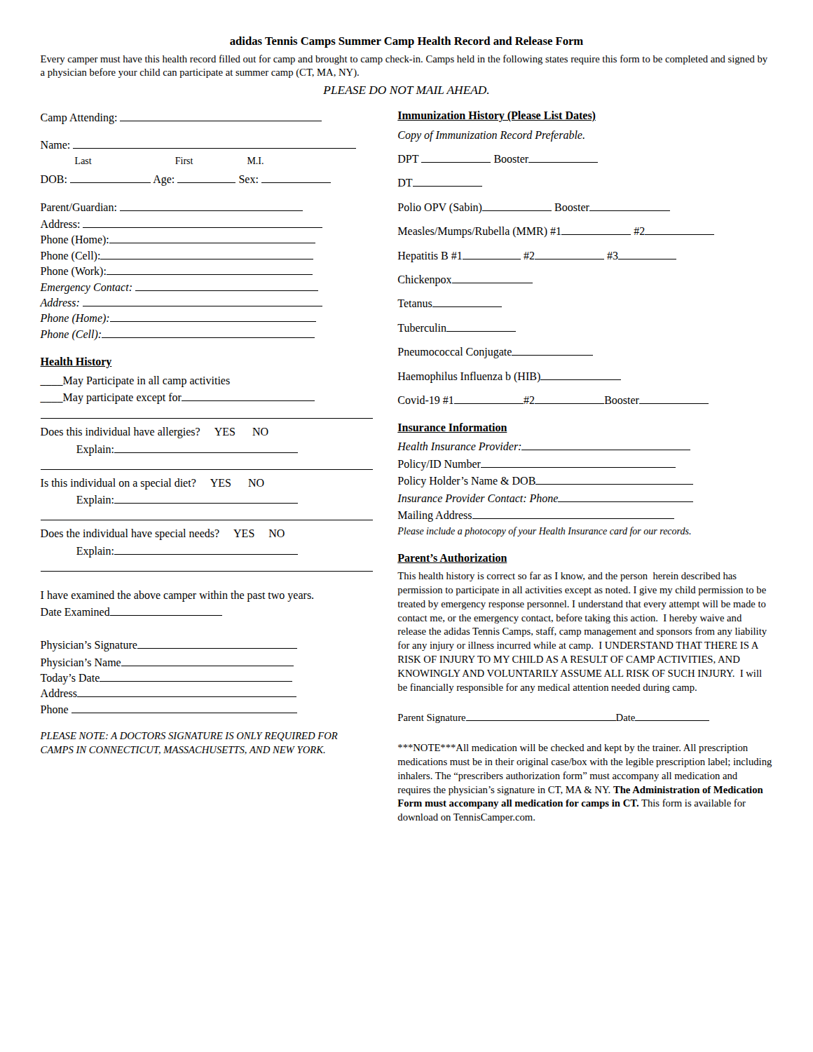adidas Tennis Camps Summer Camp Health Record and Release Form
Every camper must have this health record filled out for camp and brought to camp check-in. Camps held in the following states require this form to be completed and signed by a physician before your child can participate at summer camp (CT, MA, NY).
PLEASE DO NOT MAIL AHEAD.
Camp Attending:
Name:
Last First M.I.
DOB: Age: Sex:
Parent/Guardian:
Address:
Phone (Home):
Phone (Cell):
Phone (Work):
Emergency Contact:
Address:
Phone (Home):
Phone (Cell):
Health History
____May Participate in all camp activities
____May participate except for
Does this individual have allergies? YES NO
Explain:
Is this individual on a special diet? YES NO
Explain:
Does the individual have special needs? YES NO
Explain:
I have examined the above camper within the past two years.
Date Examined
Physician’s Signature
Physician’s Name
Today’s Date
Address
Phone
PLEASE NOTE: A DOCTORS SIGNATURE IS ONLY REQUIRED FOR CAMPS IN CONNECTICUT, MASSACHUSETTS, AND NEW YORK.
Immunization History (Please List Dates)
Copy of Immunization Record Preferable.
DPT Booster
DT
Polio OPV (Sabin) Booster
Measles/Mumps/Rubella (MMR) #1 #2
Hepatitis B #1 #2 #3
Chickenpox
Tetanus
Tuberculin
Pneumococcal Conjugate
Haemophilus Influenza b (HIB)
Covid-19 #1 #2 Booster
Insurance Information
Health Insurance Provider:
Policy/ID Number
Policy Holder’s Name & DOB
Insurance Provider Contact: Phone
Mailing Address
Please include a photocopy of your Health Insurance card for our records.
Parent’s Authorization
This health history is correct so far as I know, and the person herein described has permission to participate in all activities except as noted. I give my child permission to be treated by emergency response personnel. I understand that every attempt will be made to contact me, or the emergency contact, before taking this action. I hereby waive and release the adidas Tennis Camps, staff, camp management and sponsors from any liability for any injury or illness incurred while at camp. I UNDERSTAND THAT THERE IS A RISK OF INJURY TO MY CHILD AS A RESULT OF CAMP ACTIVITIES, AND KNOWINGLY AND VOLUNTARILY ASSUME ALL RISK OF SUCH INJURY. I will be financially responsible for any medical attention needed during camp.
Parent Signature Date
***NOTE***All medication will be checked and kept by the trainer. All prescription medications must be in their original case/box with the legible prescription label; including inhalers. The “prescribers authorization form” must accompany all medication and requires the physician’s signature in CT, MA & NY. The Administration of Medication Form must accompany all medication for camps in CT. This form is available for download on TennisCamper.com.